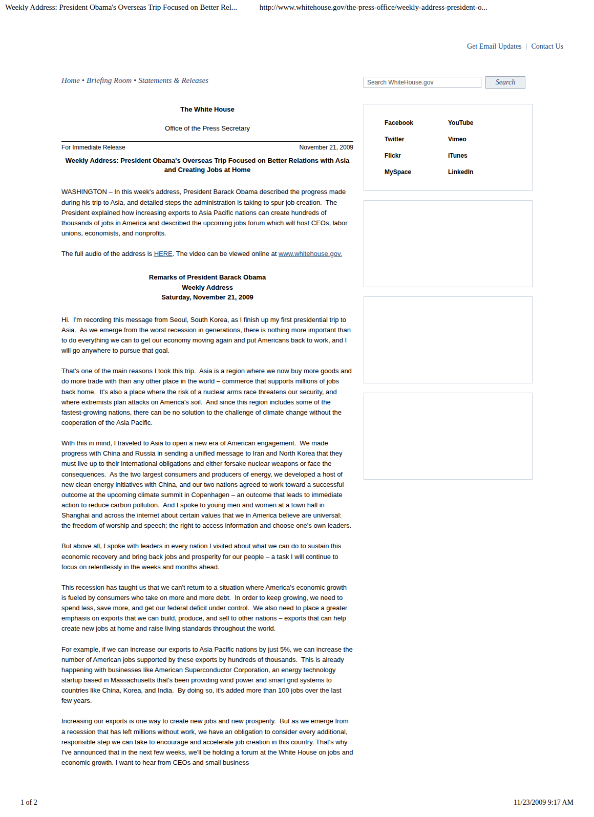Weekly Address: President Obama's Overseas Trip Focused on Better Rel... http://www.whitehouse.gov/the-press-office/weekly-address-president-o...
Get Email Updates|Contact Us
Home•Briefing Room•Statements & Releases
The White House
Office of the Press Secretary
For Immediate Release November 21, 2009
Weekly Address: President Obama's Overseas Trip Focused on Better Relations with Asia and Creating Jobs at Home
WASHINGTON – In this week's address, President Barack Obama described the progress made during his trip to Asia, and detailed steps the administration is taking to spur job creation. The President explained how increasing exports to Asia Pacific nations can create hundreds of thousands of jobs in America and described the upcoming jobs forum which will host CEOs, labor unions, economists, and nonprofits.
The full audio of the address is HERE. The video can be viewed online at www.whitehouse.gov.
Remarks of President Barack Obama
Weekly Address
Saturday, November 21, 2009
Hi. I'm recording this message from Seoul, South Korea, as I finish up my first presidential trip to Asia. As we emerge from the worst recession in generations, there is nothing more important than to do everything we can to get our economy moving again and put Americans back to work, and I will go anywhere to pursue that goal.
That's one of the main reasons I took this trip. Asia is a region where we now buy more goods and do more trade with than any other place in the world – commerce that supports millions of jobs back home. It's also a place where the risk of a nuclear arms race threatens our security, and where extremists plan attacks on America's soil. And since this region includes some of the fastest-growing nations, there can be no solution to the challenge of climate change without the cooperation of the Asia Pacific.
With this in mind, I traveled to Asia to open a new era of American engagement. We made progress with China and Russia in sending a unified message to Iran and North Korea that they must live up to their international obligations and either forsake nuclear weapons or face the consequences. As the two largest consumers and producers of energy, we developed a host of new clean energy initiatives with China, and our two nations agreed to work toward a successful outcome at the upcoming climate summit in Copenhagen – an outcome that leads to immediate action to reduce carbon pollution. And I spoke to young men and women at a town hall in Shanghai and across the internet about certain values that we in America believe are universal: the freedom of worship and speech; the right to access information and choose one's own leaders.
But above all, I spoke with leaders in every nation I visited about what we can do to sustain this economic recovery and bring back jobs and prosperity for our people – a task I will continue to focus on relentlessly in the weeks and months ahead.
This recession has taught us that we can't return to a situation where America's economic growth is fueled by consumers who take on more and more debt. In order to keep growing, we need to spend less, save more, and get our federal deficit under control. We also need to place a greater emphasis on exports that we can build, produce, and sell to other nations – exports that can help create new jobs at home and raise living standards throughout the world.
For example, if we can increase our exports to Asia Pacific nations by just 5%, we can increase the number of American jobs supported by these exports by hundreds of thousands. This is already happening with businesses like American Superconductor Corporation, an energy technology startup based in Massachusetts that's been providing wind power and smart grid systems to countries like China, Korea, and India. By doing so, it's added more than 100 jobs over the last few years.
Increasing our exports is one way to create new jobs and new prosperity. But as we emerge from a recession that has left millions without work, we have an obligation to consider every additional, responsible step we can take to encourage and accelerate job creation in this country. That's why I've announced that in the next few weeks, we'll be holding a forum at the White House on jobs and economic growth. I want to hear from CEOs and small business
Search
Facebook
YouTube
Twitter
Vimeo
Flickr
iTunes
MySpace
LinkedIn
1 of 2
11/23/2009 9:17 AM